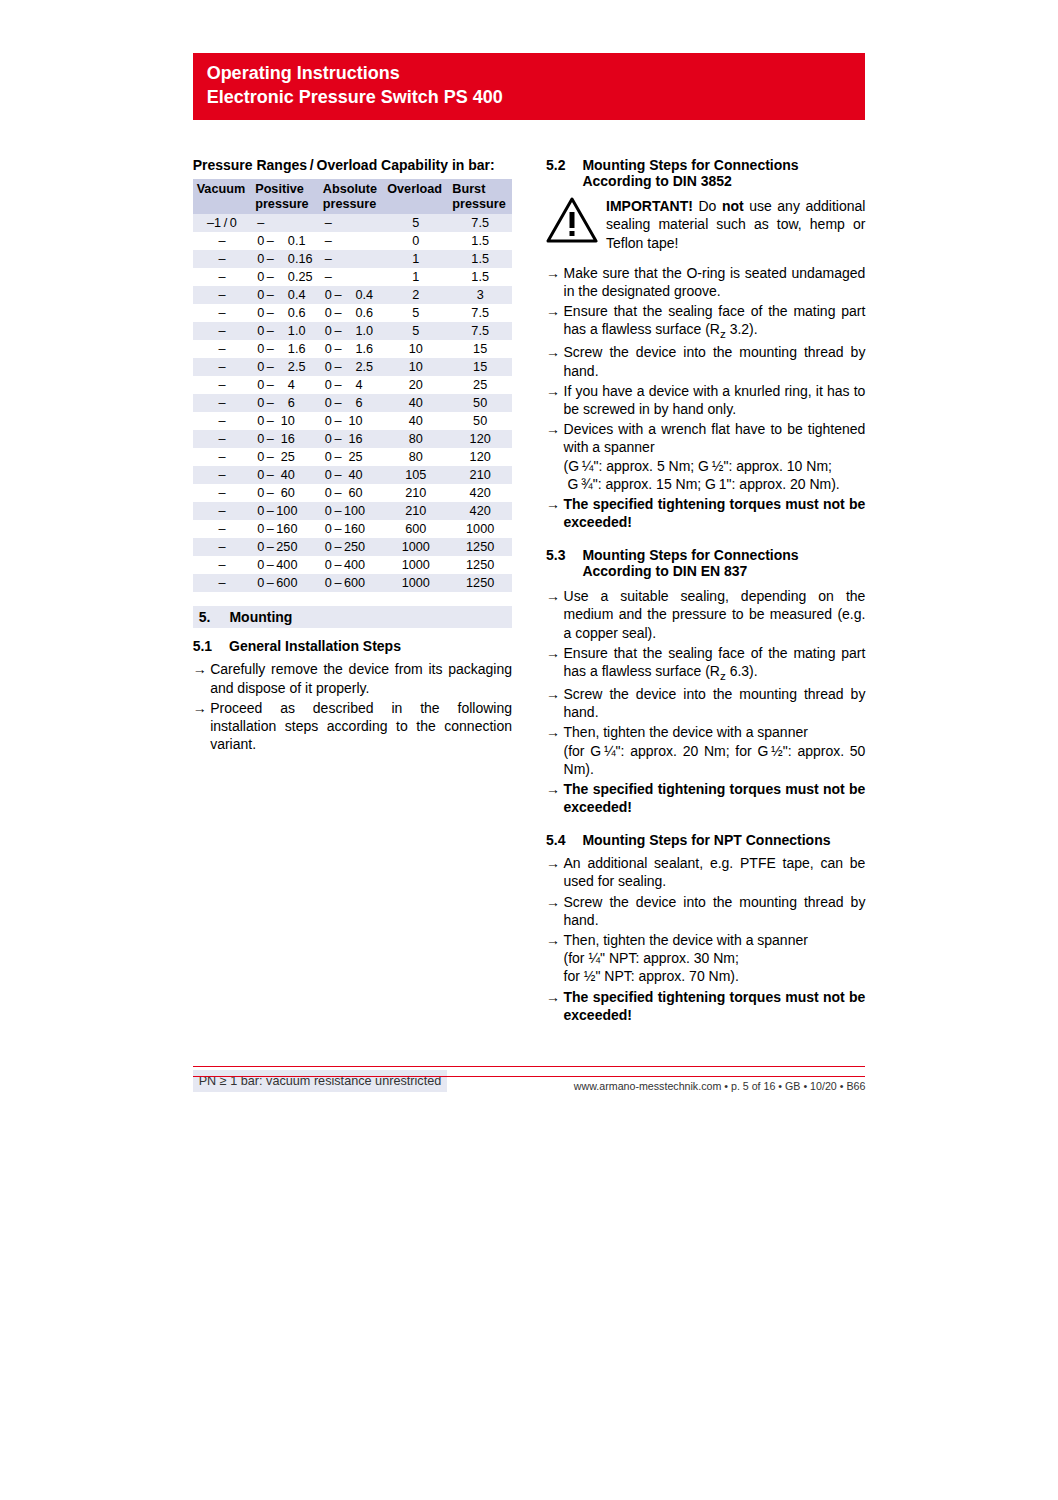Operating Instructions Electronic Pressure Switch PS 400
Pressure Ranges / Overload Capability in bar:
| Vacuum | Positive pressure | Absolute pressure | Overload | Burst pressure |
| --- | --- | --- | --- | --- |
| –1 / 0 | – | – | 5 | 7.5 |
| – | 0 – 0.1 | – | 0 | 1.5 |
| – | 0 – 0.16 | – | 1 | 1.5 |
| – | 0 – 0.25 | – | 1 | 1.5 |
| – | 0 – 0.4 | 0 – 0.4 | 2 | 3 |
| – | 0 – 0.6 | 0 – 0.6 | 5 | 7.5 |
| – | 0 – 1.0 | 0 – 1.0 | 5 | 7.5 |
| – | 0 – 1.6 | 0 – 1.6 | 10 | 15 |
| – | 0 – 2.5 | 0 – 2.5 | 10 | 15 |
| – | 0 – 4 | 0 – 4 | 20 | 25 |
| – | 0 – 6 | 0 – 6 | 40 | 50 |
| – | 0 – 10 | 0 – 10 | 40 | 50 |
| – | 0 – 16 | 0 – 16 | 80 | 120 |
| – | 0 – 25 | 0 – 25 | 80 | 120 |
| – | 0 – 40 | 0 – 40 | 105 | 210 |
| – | 0 – 60 | 0 – 60 | 210 | 420 |
| – | 0 – 100 | 0 – 100 | 210 | 420 |
| – | 0 – 160 | 0 – 160 | 600 | 1000 |
| – | 0 – 250 | 0 – 250 | 1000 | 1250 |
| – | 0 – 400 | 0 – 400 | 1000 | 1250 |
| – | 0 – 600 | 0 – 600 | 1000 | 1250 |
| PN ≥ 1 bar: vacuum resistance unrestricted |
5. Mounting
5.1 General Installation Steps
Carefully remove the device from its packaging and dispose of it properly.
Proceed as described in the following installation steps according to the connection variant.
5.2 Mounting Steps for Connections
According to DIN 3852
IMPORTANT! Do not use any additional sealing material such as tow, hemp or Teflon tape!
Make sure that the O-ring is seated undamaged in the designated groove.
Ensure that the sealing face of the mating part has a flawless surface (Rz 3.2).
Screw the device into the mounting thread by hand.
If you have a device with a knurled ring, it has to be screwed in by hand only.
Devices with a wrench flat have to be tightened with a spanner
(G ¼": approx. 5 Nm; G ½": approx. 10 Nm;
G ¾": approx. 15 Nm; G 1": approx. 20 Nm).
The specified tightening torques must not be exceeded!
5.3 Mounting Steps for Connections
According to DIN EN 837
Use a suitable sealing, depending on the medium and the pressure to be measured (e.g. a copper seal).
Ensure that the sealing face of the mating part has a flawless surface (Rz 6.3).
Screw the device into the mounting thread by hand.
Then, tighten the device with a spanner
(for G ¼": approx. 20 Nm; for G ½": approx. 50 Nm).
The specified tightening torques must not be exceeded!
5.4 Mounting Steps for NPT Connections
An additional sealant, e.g. PTFE tape, can be used for sealing.
Screw the device into the mounting thread by hand.
Then, tighten the device with a spanner
(for ¼" NPT: approx. 30 Nm;
for ½" NPT: approx. 70 Nm).
The specified tightening torques must not be exceeded!
www.armano-messtechnik.com • p. 5 of 16 • GB • 10/20 • B66